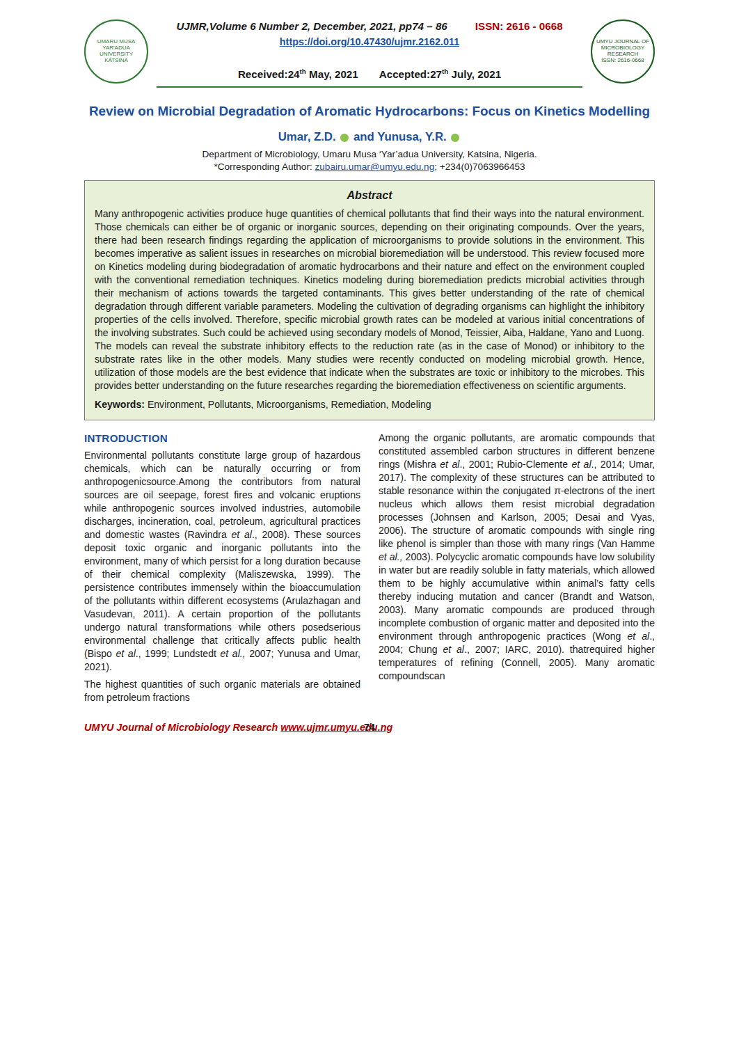UMARU MUSA YAR'ADUA UNIVERSITY
KATSINA
UJMR,Volume 6 Number 2, December, 2021, pp74 – 86 ISSN: 2616 - 0668
https://doi.org/10.47430/ujmr.2162.011
Received:24th May, 2021 Accepted:27th July, 2021
UMYU JOURNAL OF MICROBIOLOGY RESEARCH
ISSN: 2616-0668
Review on Microbial Degradation of Aromatic Hydrocarbons: Focus on Kinetics Modelling
Umar, Z.D. and Yunusa, Y.R.
Department of Microbiology, Umaru Musa ‘Yar’adua University, Katsina, Nigeria.
*Corresponding Author: zubairu.umar@umyu.edu.ng; +234(0)7063966453
Abstract
Many anthropogenic activities produce huge quantities of chemical pollutants that find their ways into the natural environment. Those chemicals can either be of organic or inorganic sources, depending on their originating compounds. Over the years, there had been research findings regarding the application of microorganisms to provide solutions in the environment. This becomes imperative as salient issues in researches on microbial bioremediation will be understood. This review focused more on Kinetics modeling during biodegradation of aromatic hydrocarbons and their nature and effect on the environment coupled with the conventional remediation techniques. Kinetics modeling during bioremediation predicts microbial activities through their mechanism of actions towards the targeted contaminants. This gives better understanding of the rate of chemical degradation through different variable parameters. Modeling the cultivation of degrading organisms can highlight the inhibitory properties of the cells involved. Therefore, specific microbial growth rates can be modeled at various initial concentrations of the involving substrates. Such could be achieved using secondary models of Monod, Teissier, Aiba, Haldane, Yano and Luong. The models can reveal the substrate inhibitory effects to the reduction rate (as in the case of Monod) or inhibitory to the substrate rates like in the other models. Many studies were recently conducted on modeling microbial growth. Hence, utilization of those models are the best evidence that indicate when the substrates are toxic or inhibitory to the microbes. This provides better understanding on the future researches regarding the bioremediation effectiveness on scientific arguments.
Keywords: Environment, Pollutants, Microorganisms, Remediation, Modeling
INTRODUCTION
Environmental pollutants constitute large group of hazardous chemicals, which can be naturally occurring or from anthropogenicsource.Among the contributors from natural sources are oil seepage, forest fires and volcanic eruptions while anthropogenic sources involved industries, automobile discharges, incineration, coal, petroleum, agricultural practices and domestic wastes (Ravindra et al., 2008). These sources deposit toxic organic and inorganic pollutants into the environment, many of which persist for a long duration because of their chemical complexity (Maliszewska, 1999). The persistence contributes immensely within the bioaccumulation of the pollutants within different ecosystems (Arulazhagan and Vasudevan, 2011). A certain proportion of the pollutants undergo natural transformations while others posedserious environmental challenge that critically affects public health (Bispo et al., 1999; Lundstedt et al., 2007; Yunusa and Umar, 2021).
The highest quantities of such organic materials are obtained from petroleum fractions
Among the organic pollutants, are aromatic compounds that constituted assembled carbon structures in different benzene rings (Mishra et al., 2001; Rubio-Clemente et al., 2014; Umar, 2017). The complexity of these structures can be attributed to stable resonance within the conjugated π-electrons of the inert nucleus which allows them resist microbial degradation processes (Johnsen and Karlson, 2005; Desai and Vyas, 2006). The structure of aromatic compounds with single ring like phenol is simpler than those with many rings (Van Hamme et al., 2003). Polycyclic aromatic compounds have low solubility in water but are readily soluble in fatty materials, which allowed them to be highly accumulative within animal’s fatty cells thereby inducing mutation and cancer (Brandt and Watson, 2003). Many aromatic compounds are produced through incomplete combustion of organic matter and deposited into the environment through anthropogenic practices (Wong et al., 2004; Chung et al., 2007; IARC, 2010). thatrequired higher temperatures of refining (Connell, 2005). Many aromatic compoundscan
UMYU Journal of Microbiology Research www.ujmr.umyu.edu.ng 74